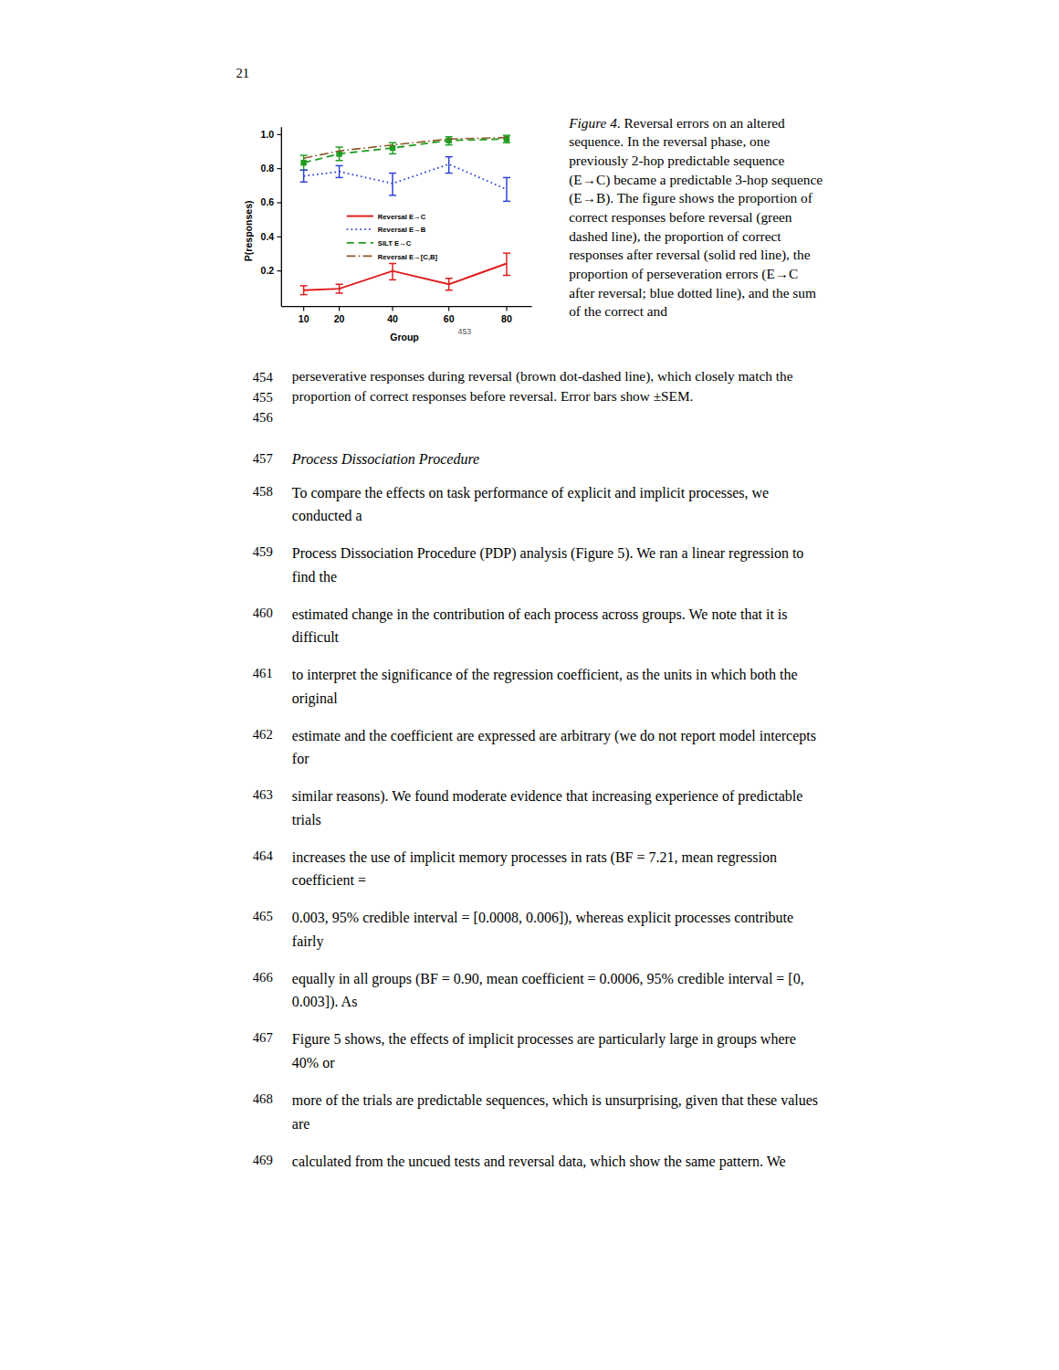21
1.0 0.8 0.6 0.4 0.2 P(responses) 10 20 40 60 80 Group 453 Reversal E→C Reversal E→B SILT E→C Reversal E→[C,B]
Figure 4. Reversal errors on an altered sequence. In the reversal phase, one previously 2-hop predictable sequence (E→C) became a predictable 3-hop sequence (E→B). The figure shows the proportion of correct responses before reversal (green dashed line), the proportion of correct responses after reversal (solid red line), the proportion of perseveration errors (E→C after reversal; blue dotted line), and the sum of the correct and
454
perseverative responses during reversal (brown dot-dashed line), which closely match the
455
proportion of correct responses before reversal. Error bars show ±SEM.
456
457
Process Dissociation Procedure
458
To compare the effects on task performance of explicit and implicit processes, we conducted a
459
Process Dissociation Procedure (PDP) analysis (Figure 5). We ran a linear regression to find the
460
estimated change in the contribution of each process across groups. We note that it is difficult
461
to interpret the significance of the regression coefficient, as the units in which both the original
462
estimate and the coefficient are expressed are arbitrary (we do not report model intercepts for
463
similar reasons). We found moderate evidence that increasing experience of predictable trials
464
increases the use of implicit memory processes in rats (BF = 7.21, mean regression coefficient =
465
0.003, 95% credible interval = [0.0008, 0.006]), whereas explicit processes contribute fairly
466
equally in all groups (BF = 0.90, mean coefficient = 0.0006, 95% credible interval = [0, 0.003]). As
467
Figure 5 shows, the effects of implicit processes are particularly large in groups where 40% or
468
more of the trials are predictable sequences, which is unsurprising, given that these values are
469
calculated from the uncued tests and reversal data, which show the same pattern. We